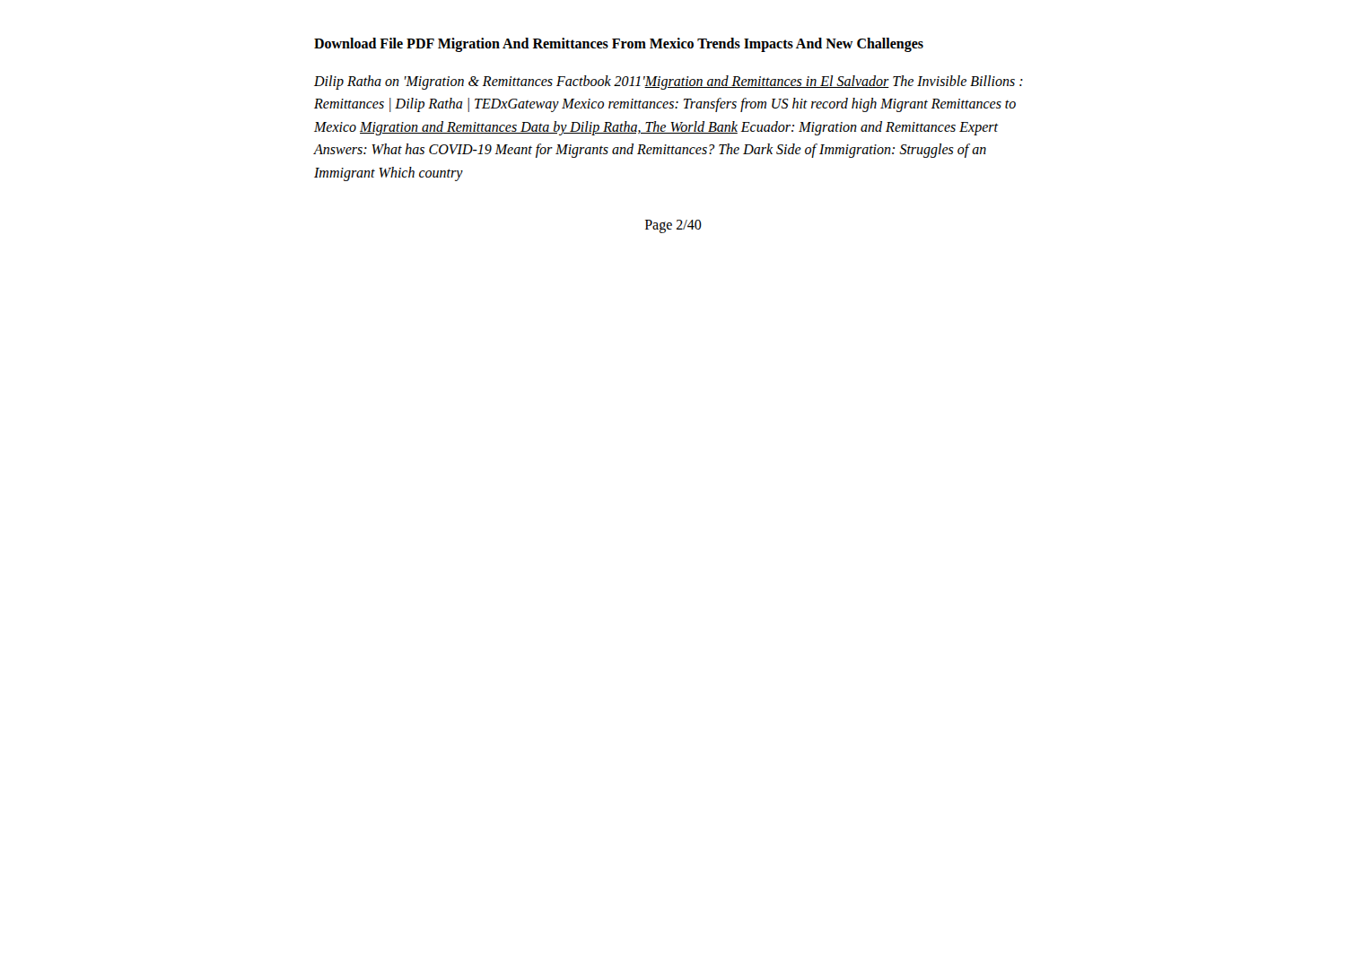Download File PDF Migration And Remittances From Mexico Trends Impacts And New Challenges
Dilip Ratha on 'Migration & Remittances Factbook 2011'Migration and Remittances in El Salvador The Invisible Billions : Remittances | Dilip Ratha | TEDxGateway Mexico remittances: Transfers from US hit record high Migrant Remittances to Mexico Migration and Remittances Data by Dilip Ratha, The World Bank Ecuador: Migration and Remittances Expert Answers: What has COVID-19 Meant for Migrants and Remittances? The Dark Side of Immigration: Struggles of an Immigrant Which country
Page 2/40